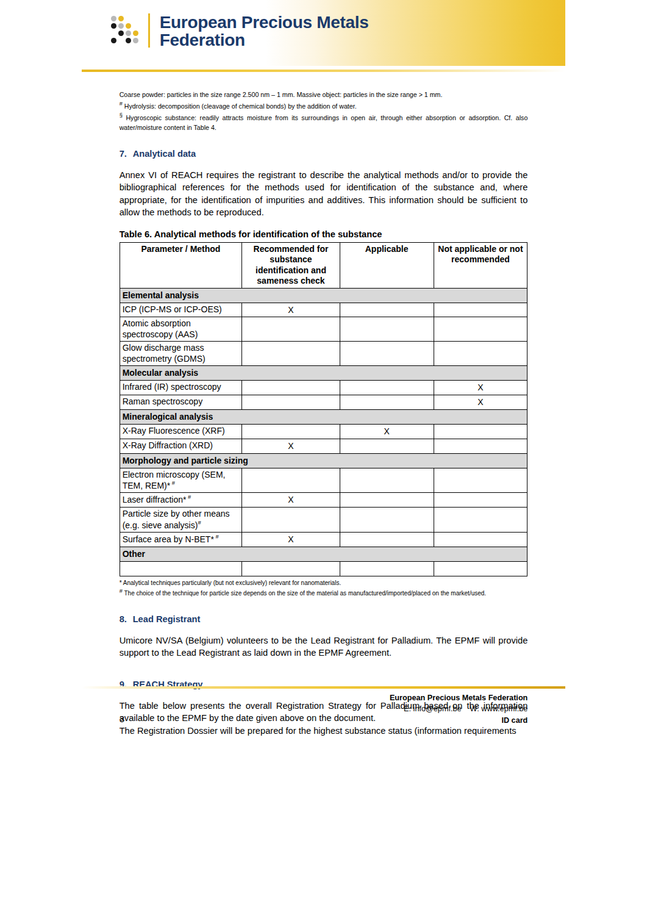European Precious Metals
Federation
Coarse powder: particles in the size range 2.500 nm – 1 mm. Massive object: particles in the size range > 1 mm.
# Hydrolysis: decomposition (cleavage of chemical bonds) by the addition of water.
§ Hygroscopic substance: readily attracts moisture from its surroundings in open air, through either absorption or adsorption. Cf. also water/moisture content in Table 4.
7. Analytical data
Annex VI of REACH requires the registrant to describe the analytical methods and/or to provide the bibliographical references for the methods used for identification of the substance and, where appropriate, for the identification of impurities and additives. This information should be sufficient to allow the methods to be reproduced.
Table 6. Analytical methods for identification of the substance
| Parameter / Method | Recommended for substance identification and sameness check | Applicable | Not applicable or not recommended |
| --- | --- | --- | --- |
| Elemental analysis |
| ICP (ICP-MS or ICP-OES) | X | | |
| Atomic absorption spectroscopy (AAS) | | | |
| Glow discharge mass spectrometry (GDMS) | | | |
| Molecular analysis |
| Infrared (IR) spectroscopy | | | X |
| Raman spectroscopy | | | X |
| Mineralogical analysis |
| X-Ray Fluorescence (XRF) | | X | |
| X-Ray Diffraction (XRD) | X | | |
| Morphology and particle sizing |
| Electron microscopy (SEM, TEM, REM)* # | | | |
| Laser diffraction* # | X | | |
| Particle size by other means (e.g. sieve analysis) # | | | |
| Surface area by N-BET* # | X | | |
| Other |
* Analytical techniques particularly (but not exclusively) relevant for nanomaterials.
# The choice of the technique for particle size depends on the size of the material as manufactured/imported/placed on the market/used.
8. Lead Registrant
Umicore NV/SA (Belgium) volunteers to be the Lead Registrant for Palladium. The EPMF will provide support to the Lead Registrant as laid down in the EPMF Agreement.
9. REACH Strategy
The table below presents the overall Registration Strategy for Palladium based on the information available to the EPMF by the date given above on the document.
The Registration Dossier will be prepared for the highest substance status (information requirements
3
European Precious Metals Federation
E: info@epmf.be W: www.epmf.be
ID card